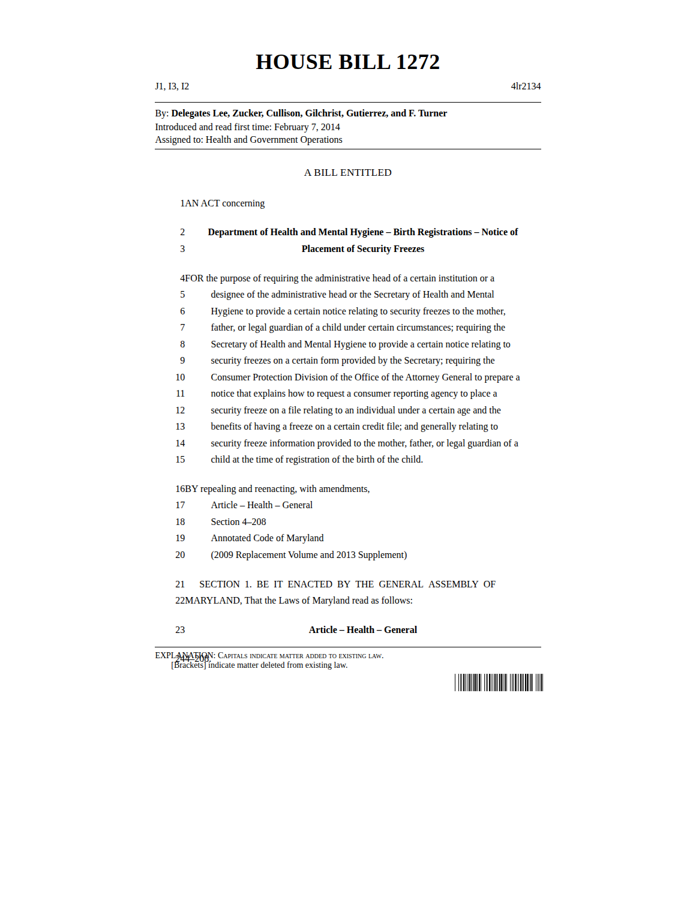HOUSE BILL 1272
J1, I3, I2 4lr2134
By: Delegates Lee, Zucker, Cullison, Gilchrist, Gutierrez, and F. Turner
Introduced and read first time: February 7, 2014
Assigned to: Health and Government Operations
A BILL ENTITLED
| 1 | AN ACT concerning |
| 2 | Department of Health and Mental Hygiene – Birth Registrations – Notice of |
| 3 | Placement of Security Freezes |
| 4 | FOR the purpose of requiring the administrative head of a certain institution or a |
| 5 | designee of the administrative head or the Secretary of Health and Mental |
| 6 | Hygiene to provide a certain notice relating to security freezes to the mother, |
| 7 | father, or legal guardian of a child under certain circumstances; requiring the |
| 8 | Secretary of Health and Mental Hygiene to provide a certain notice relating to |
| 9 | security freezes on a certain form provided by the Secretary; requiring the |
| 10 | Consumer Protection Division of the Office of the Attorney General to prepare a |
| 11 | notice that explains how to request a consumer reporting agency to place a |
| 12 | security freeze on a file relating to an individual under a certain age and the |
| 13 | benefits of having a freeze on a certain credit file; and generally relating to |
| 14 | security freeze information provided to the mother, father, or legal guardian of a |
| 15 | child at the time of registration of the birth of the child. |
| 16 | BY repealing and reenacting, with amendments, |
| 17 | Article – Health – General |
| 18 | Section 4–208 |
| 19 | Annotated Code of Maryland |
| 20 | (2009 Replacement Volume and 2013 Supplement) |
| 21 | SECTION 1. BE IT ENACTED BY THE GENERAL ASSEMBLY OF |
| 22 | MARYLAND, That the Laws of Maryland read as follows: |
| 23 | Article – Health – General |
| 24 | 4–208. |
EXPLANATION: Capitals indicate matter added to existing law.
[Brackets] indicate matter deleted from existing law.